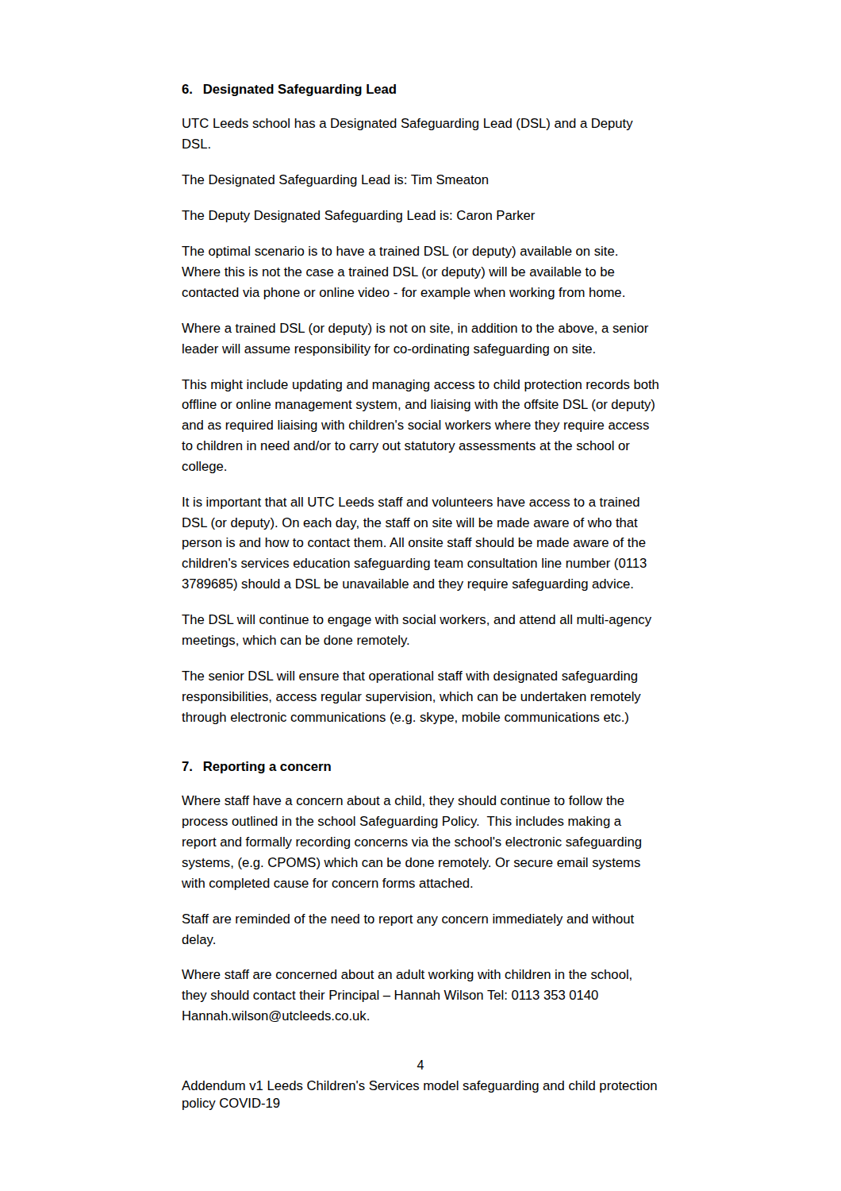6. Designated Safeguarding Lead
UTC Leeds school has a Designated Safeguarding Lead (DSL) and a Deputy DSL.
The Designated Safeguarding Lead is: Tim Smeaton
The Deputy Designated Safeguarding Lead is: Caron Parker
The optimal scenario is to have a trained DSL (or deputy) available on site. Where this is not the case a trained DSL (or deputy) will be available to be contacted via phone or online video - for example when working from home.
Where a trained DSL (or deputy) is not on site, in addition to the above, a senior leader will assume responsibility for co-ordinating safeguarding on site.
This might include updating and managing access to child protection records both offline or online management system, and liaising with the offsite DSL (or deputy) and as required liaising with children's social workers where they require access to children in need and/or to carry out statutory assessments at the school or college.
It is important that all UTC Leeds staff and volunteers have access to a trained DSL (or deputy). On each day, the staff on site will be made aware of who that person is and how to contact them. All onsite staff should be made aware of the children's services education safeguarding team consultation line number (0113 3789685) should a DSL be unavailable and they require safeguarding advice.
The DSL will continue to engage with social workers, and attend all multi-agency meetings, which can be done remotely.
The senior DSL will ensure that operational staff with designated safeguarding responsibilities, access regular supervision, which can be undertaken remotely through electronic communications (e.g. skype, mobile communications etc.)
7. Reporting a concern
Where staff have a concern about a child, they should continue to follow the process outlined in the school Safeguarding Policy. This includes making a report and formally recording concerns via the school's electronic safeguarding systems, (e.g. CPOMS) which can be done remotely. Or secure email systems with completed cause for concern forms attached.
Staff are reminded of the need to report any concern immediately and without delay.
Where staff are concerned about an adult working with children in the school, they should contact their Principal – Hannah Wilson Tel: 0113 353 0140 Hannah.wilson@utcleeds.co.uk.
4
Addendum v1 Leeds Children's Services model safeguarding and child protection policy COVID-19